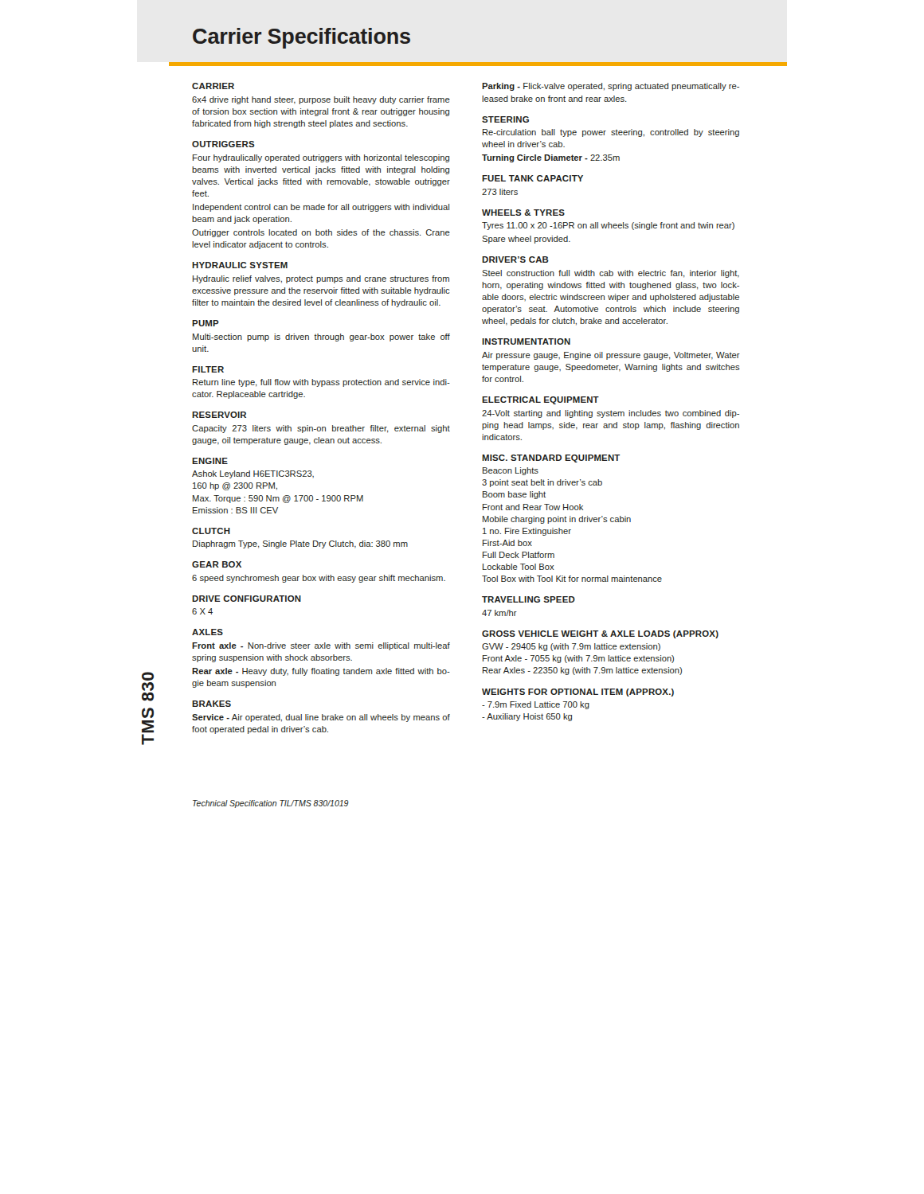Carrier Specifications
TMS 830
Carrier
6x4 drive right hand steer, purpose built heavy duty carrier frame of torsion box section with integral front & rear outrigger housing fabricated from high strength steel plates and sections.
Outriggers
Four hydraulically operated outriggers with horizontal telescoping beams with inverted vertical jacks fitted with integral holding valves. Vertical jacks fitted with removable, stowable outrigger feet.
Independent control can be made for all outriggers with individual beam and jack operation.
Outrigger controls located on both sides of the chassis. Crane level indicator adjacent to controls.
Hydraulic System
Hydraulic relief valves, protect pumps and crane structures from excessive pressure and the reservoir fitted with suitable hydraulic filter to maintain the desired level of cleanliness of hydraulic oil.
Pump
Multi-section pump is driven through gear-box power take off unit.
Filter
Return line type, full flow with bypass protection and service indicator. Replaceable cartridge.
Reservoir
Capacity 273 liters with spin-on breather filter, external sight gauge, oil temperature gauge, clean out access.
Engine
Ashok Leyland H6ETIC3RS23,
160 hp @ 2300 RPM,
Max. Torque : 590 Nm @ 1700 - 1900 RPM
Emission : BS III CEV
Clutch
Diaphragm Type, Single Plate Dry Clutch, dia: 380 mm
Gear Box
6 speed synchromesh gear box with easy gear shift mechanism.
Drive Configuration
6 X 4
Axles
Front axle - Non-drive steer axle with semi elliptical multi-leaf spring suspension with shock absorbers.
Rear axle - Heavy duty, fully floating tandem axle fitted with bogie beam suspension
Brakes
Service - Air operated, dual line brake on all wheels by means of foot operated pedal in driver’s cab.
Parking - Flick-valve operated, spring actuated pneumatically released brake on front and rear axles.
Steering
Re-circulation ball type power steering, controlled by steering wheel in driver’s cab.
Turning Circle Diameter - 22.35m
Fuel Tank Capacity
273 liters
Wheels & Tyres
Tyres 11.00 x 20 -16PR on all wheels (single front and twin rear)
Spare wheel provided.
Driver’s Cab
Steel construction full width cab with electric fan, interior light, horn, operating windows fitted with toughened glass, two lockable doors, electric windscreen wiper and upholstered adjustable operator’s seat. Automotive controls which include steering wheel, pedals for clutch, brake and accelerator.
Instrumentation
Air pressure gauge, Engine oil pressure gauge, Voltmeter, Water temperature gauge, Speedometer, Warning lights and switches for control.
Electrical Equipment
24-Volt starting and lighting system includes two combined dipping head lamps, side, rear and stop lamp, flashing direction indicators.
Misc. Standard Equipment
Beacon Lights
3 point seat belt in driver’s cab
Boom base light
Front and Rear Tow Hook
Mobile charging point in driver’s cabin
1 no. Fire Extinguisher
First-Aid box
Full Deck Platform
Lockable Tool Box
Tool Box with Tool Kit for normal maintenance
Travelling Speed
47 km/hr
Gross Vehicle Weight & Axle Loads (approx)
GVW - 29405 kg (with 7.9m lattice extension)
Front Axle - 7055 kg (with 7.9m lattice extension)
Rear Axles - 22350 kg (with 7.9m lattice extension)
Weights for Optional Item (approx.)
- 7.9m Fixed Lattice 700 kg
- Auxiliary Hoist 650 kg
Technical Specification TIL/TMS 830/1019